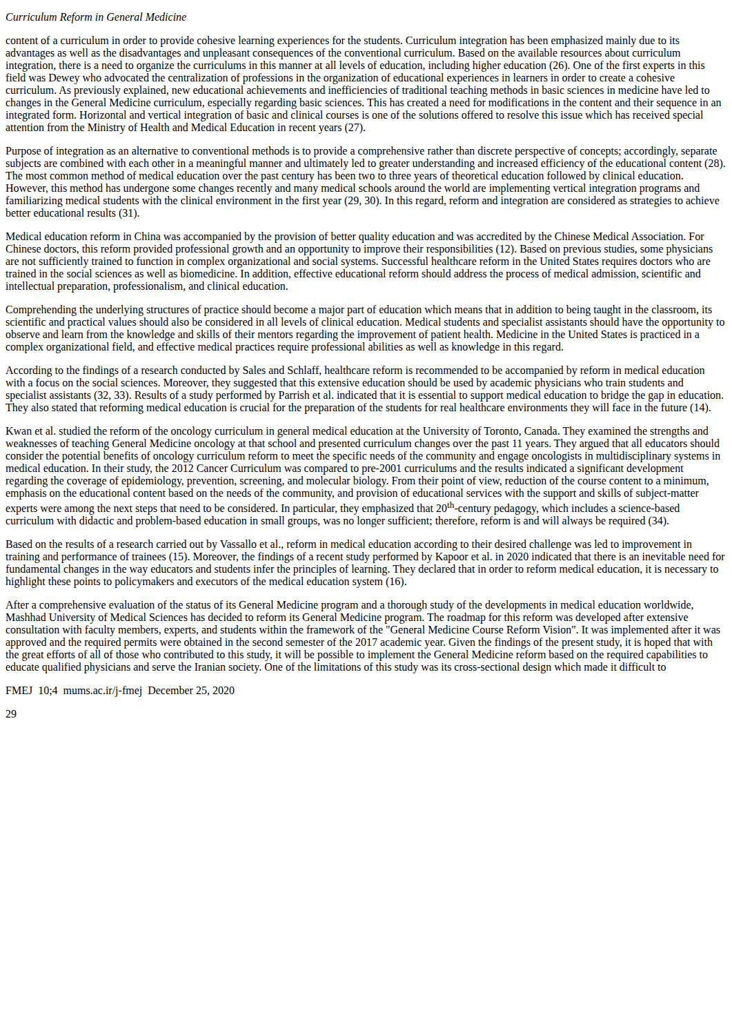Curriculum Reform in General Medicine
content of a curriculum in order to provide cohesive learning experiences for the students. Curriculum integration has been emphasized mainly due to its advantages as well as the disadvantages and unpleasant consequences of the conventional curriculum. Based on the available resources about curriculum integration, there is a need to organize the curriculums in this manner at all levels of education, including higher education (26). One of the first experts in this field was Dewey who advocated the centralization of professions in the organization of educational experiences in learners in order to create a cohesive curriculum. As previously explained, new educational achievements and inefficiencies of traditional teaching methods in basic sciences in medicine have led to changes in the General Medicine curriculum, especially regarding basic sciences. This has created a need for modifications in the content and their sequence in an integrated form. Horizontal and vertical integration of basic and clinical courses is one of the solutions offered to resolve this issue which has received special attention from the Ministry of Health and Medical Education in recent years (27).
Purpose of integration as an alternative to conventional methods is to provide a comprehensive rather than discrete perspective of concepts; accordingly, separate subjects are combined with each other in a meaningful manner and ultimately led to greater understanding and increased efficiency of the educational content (28). The most common method of medical education over the past century has been two to three years of theoretical education followed by clinical education. However, this method has undergone some changes recently and many medical schools around the world are implementing vertical integration programs and familiarizing medical students with the clinical environment in the first year (29, 30). In this regard, reform and integration are considered as strategies to achieve better educational results (31).
Medical education reform in China was accompanied by the provision of better quality education and was accredited by the Chinese Medical Association. For Chinese doctors, this reform provided professional growth and an opportunity to improve their responsibilities (12). Based on previous studies, some physicians are not sufficiently trained to function in complex organizational and social systems. Successful healthcare reform in the United States requires doctors who are trained in the social sciences as well as biomedicine. In addition, effective educational reform should address the process of medical admission, scientific and intellectual preparation, professionalism, and clinical education.
Comprehending the underlying structures of practice should become a major part of education which means that in addition to being taught in the classroom, its scientific and practical values should also be considered in all levels of clinical education. Medical students and specialist assistants should have the opportunity to observe and learn from the knowledge and skills of their mentors regarding the improvement of patient health. Medicine in the United States is practiced in a complex organizational field, and effective medical practices require professional abilities as well as knowledge in this regard.
According to the findings of a research conducted by Sales and Schlaff, healthcare reform is recommended to be accompanied by reform in medical education with a focus on the social sciences. Moreover, they suggested that this extensive education should be used by academic physicians who train students and specialist assistants (32, 33). Results of a study performed by Parrish et al. indicated that it is essential to support medical education to bridge the gap in education. They also stated that reforming medical education is crucial for the preparation of the students for real healthcare environments they will face in the future (14).
Kwan et al. studied the reform of the oncology curriculum in general medical education at the University of Toronto, Canada. They examined the strengths and weaknesses of teaching General Medicine oncology at that school and presented curriculum changes over the past 11 years. They argued that all educators should consider the potential benefits of oncology curriculum reform to meet the specific needs of the community and engage oncologists in multidisciplinary systems in medical education. In their study, the 2012 Cancer Curriculum was compared to pre-2001 curriculums and the results indicated a significant development regarding the coverage of epidemiology, prevention, screening, and molecular biology. From their point of view, reduction of the course content to a minimum, emphasis on the educational content based on the needs of the community, and provision of educational services with the support and skills of subject-matter experts were among the next steps that need to be considered. In particular, they emphasized that 20th-century pedagogy, which includes a science-based curriculum with didactic and problem-based education in small groups, was no longer sufficient; therefore, reform is and will always be required (34).
Based on the results of a research carried out by Vassallo et al., reform in medical education according to their desired challenge was led to improvement in training and performance of trainees (15). Moreover, the findings of a recent study performed by Kapoor et al. in 2020 indicated that there is an inevitable need for fundamental changes in the way educators and students infer the principles of learning. They declared that in order to reform medical education, it is necessary to highlight these points to policymakers and executors of the medical education system (16).
After a comprehensive evaluation of the status of its General Medicine program and a thorough study of the developments in medical education worldwide, Mashhad University of Medical Sciences has decided to reform its General Medicine program. The roadmap for this reform was developed after extensive consultation with faculty members, experts, and students within the framework of the "General Medicine Course Reform Vision". It was implemented after it was approved and the required permits were obtained in the second semester of the 2017 academic year. Given the findings of the present study, it is hoped that with the great efforts of all of those who contributed to this study, it will be possible to implement the General Medicine reform based on the required capabilities to educate qualified physicians and serve the Iranian society. One of the limitations of this study was its cross-sectional design which made it difficult to
FMEJ 10;4 mums.ac.ir/j-fmej December 25, 2020
29